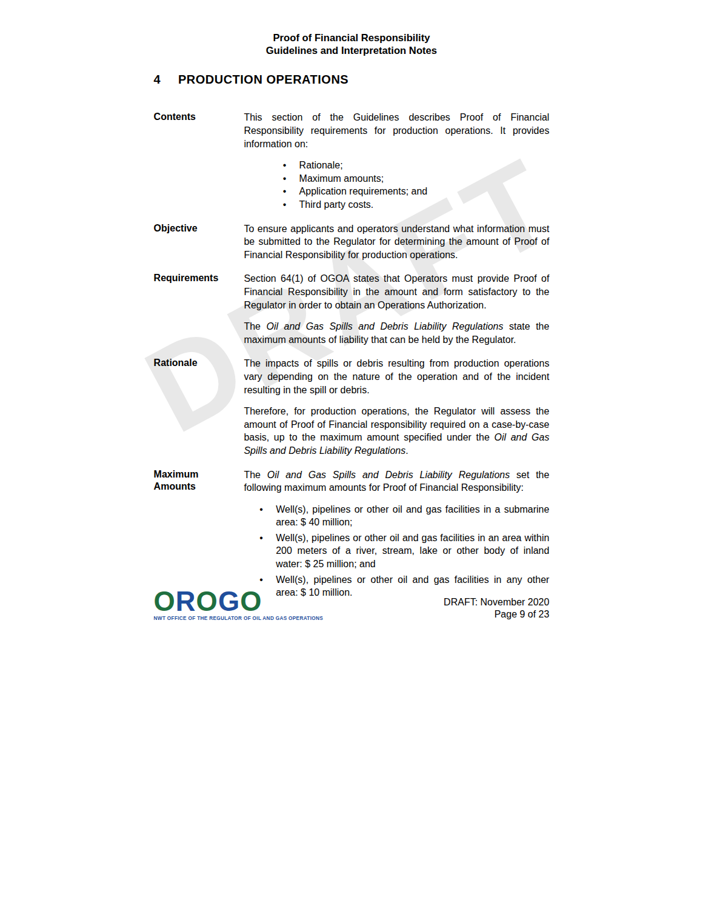DRAFT
Proof of Financial Responsibility
Guidelines and Interpretation Notes
4 PRODUCTION OPERATIONS
| Contents | This section of the Guidelines describes Proof of Financial Responsibility requirements for production operations. It provides information on: Rationale; Maximum amounts; Application requirements; and Third party costs. |
| Objective | To ensure applicants and operators understand what information must be submitted to the Regulator for determining the amount of Proof of Financial Responsibility for production operations. |
| Requirements | Section 64(1) of OGOA states that Operators must provide Proof of Financial Responsibility in the amount and form satisfactory to the Regulator in order to obtain an Operations Authorization. The Oil and Gas Spills and Debris Liability Regulations state the maximum amounts of liability that can be held by the Regulator. |
| Rationale | The impacts of spills or debris resulting from production operations vary depending on the nature of the operation and of the incident resulting in the spill or debris. Therefore, for production operations, the Regulator will assess the amount of Proof of Financial responsibility required on a case-by-case basis, up to the maximum amount specified under the Oil and Gas Spills and Debris Liability Regulations . |
| Maximum Amounts | The Oil and Gas Spills and Debris Liability Regulations set the following maximum amounts for Proof of Financial Responsibility: Well(s), pipelines or other oil and gas facilities in a submarine area: $ 40 million; Well(s), pipelines or other oil and gas facilities in an area within 200 meters of a river, stream, lake or other body of inland water: $ 25 million; and Well(s), pipelines or other oil and gas facilities in any other area: $ 10 million. |
OROGO
NWT OFFICE OF THE REGULATOR OF OIL AND GAS OPERATIONS
DRAFT: November 2020
Page 9 of 23